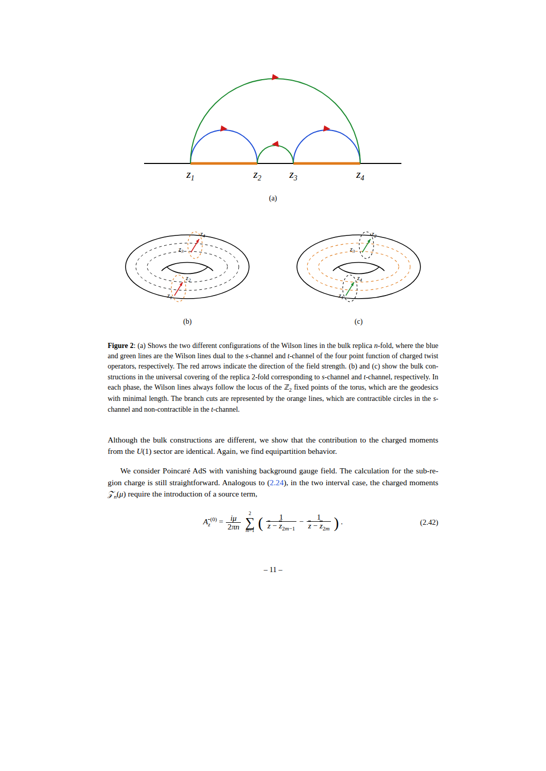z1 z2 z3 z4
(a)
z4 z3 z2 z1
(b)
z2 z3 z4 z1
(c)
Figure 2: (a) Shows the two different configurations of the Wilson lines in the bulk replica n-fold, where the blue and green lines are the Wilson lines dual to the s-channel and t-channel of the four point function of charged twist operators, respectively. The red arrows indicate the direction of the field strength. (b) and (c) show the bulk constructions in the universal covering of the replica 2-fold corresponding to s-channel and t-channel, respectively. In each phase, the Wilson lines always follow the locus of the ℤ2 fixed points of the torus, which are the geodesics with minimal length. The branch cuts are represented by the orange lines, which are contractible circles in the s-channel and non-contractible in the t-channel.
Although the bulk constructions are different, we show that the contribution to the charged moments from the U(1) sector are identical. Again, we find equipartition behavior.
We consider Poincaré AdS with vanishing background gauge field. The calculation for the sub-region charge is still straightforward. Analogous to (2.24), in the two interval case, the charged moments 𝒵n(μ) require the introduction of a source term,
Az(0) = iμ 2πn 2 ∑ m=1 ( 1 z − z2m−1 − 1 z − z2m ) . (2.42)
– 11 –